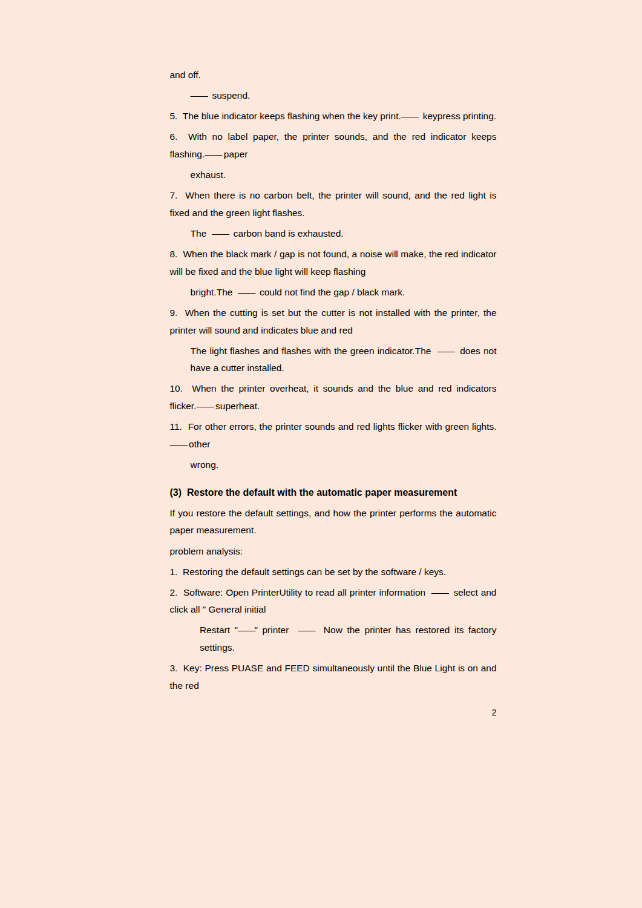and off.
—— suspend.
5. The blue indicator keeps flashing when the key print.—— keypress printing.
6. With no label paper, the printer sounds, and the red indicator keeps flashing.—— paper
exhaust.
7. When there is no carbon belt, the printer will sound, and the red light is fixed and the green light flashes.
The —— carbon band is exhausted.
8. When the black mark / gap is not found, a noise will make, the red indicator will be fixed and the blue light will keep flashing
bright.The —— could not find the gap / black mark.
9. When the cutting is set but the cutter is not installed with the printer, the printer will sound and indicates blue and red
The light flashes and flashes with the green indicator.The —— does not have a cutter installed.
10. When the printer overheat, it sounds and the blue and red indicators flicker.—— superheat.
11. For other errors, the printer sounds and red lights flicker with green lights.—— other
wrong.
(3) Restore the default with the automatic paper measurement
If you restore the default settings, and how the printer performs the automatic paper measurement.
problem analysis:
1. Restoring the default settings can be set by the software / keys.
2. Software: Open PrinterUtility to read all printer information —— select and click all " General initial
Restart "——" printer —— Now the printer has restored its factory settings.
3. Key: Press PUASE and FEED simultaneously until the Blue Light is on and the red
2